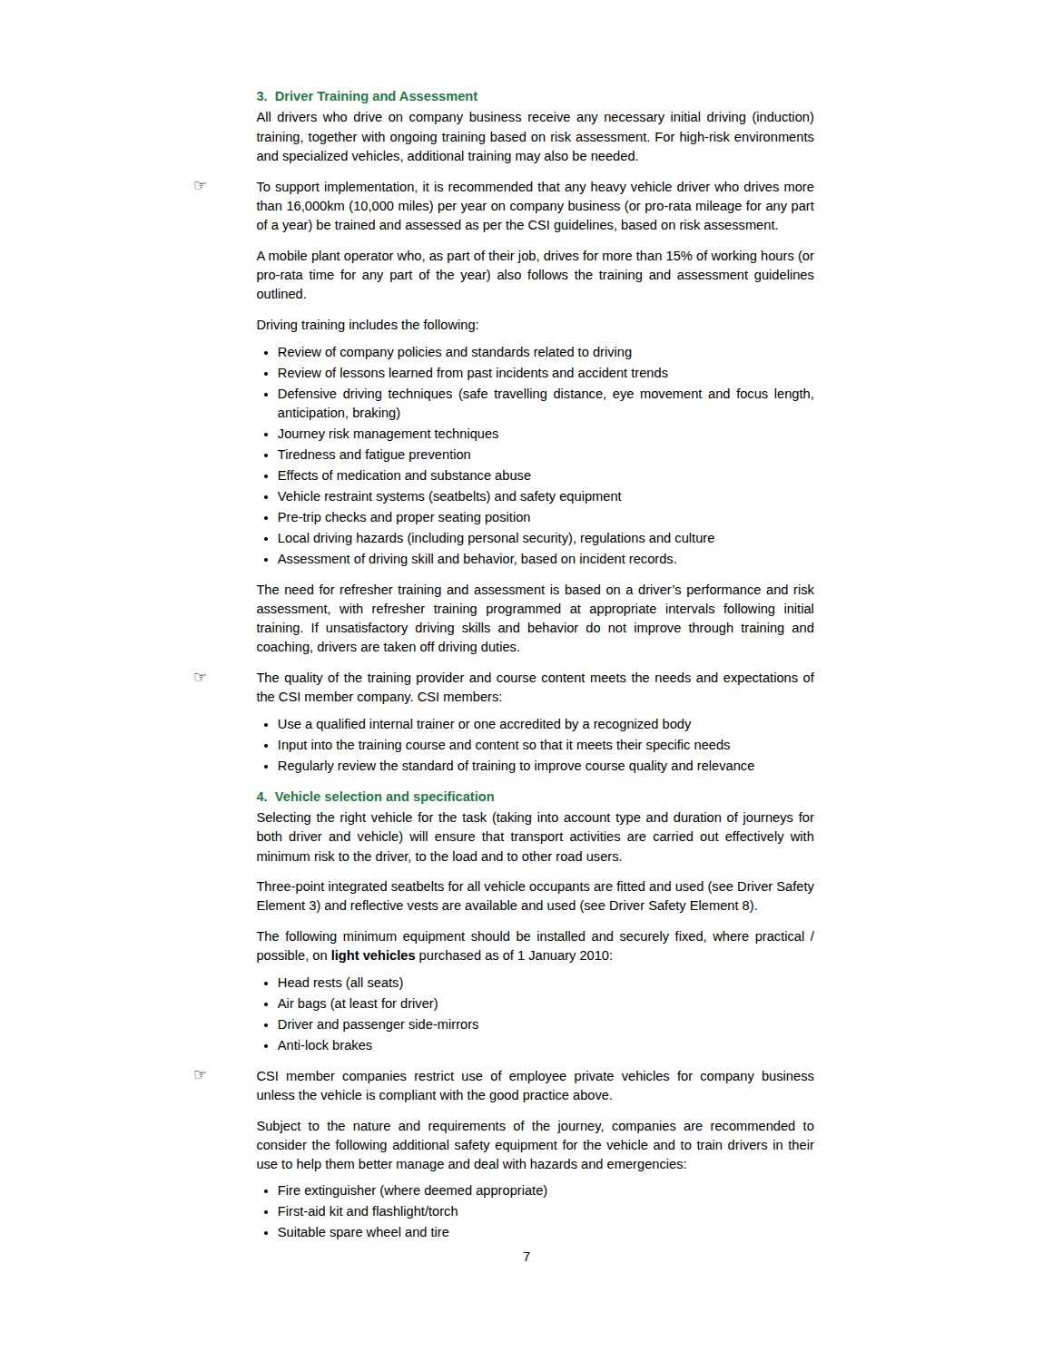3. Driver Training and Assessment
All drivers who drive on company business receive any necessary initial driving (induction) training, together with ongoing training based on risk assessment. For high-risk environments and specialized vehicles, additional training may also be needed.
☞
To support implementation, it is recommended that any heavy vehicle driver who drives more than 16,000km (10,000 miles) per year on company business (or pro-rata mileage for any part of a year) be trained and assessed as per the CSI guidelines, based on risk assessment.
A mobile plant operator who, as part of their job, drives for more than 15% of working hours (or pro-rata time for any part of the year) also follows the training and assessment guidelines outlined.
Driving training includes the following:
Review of company policies and standards related to driving
Review of lessons learned from past incidents and accident trends
Defensive driving techniques (safe travelling distance, eye movement and focus length, anticipation, braking)
Journey risk management techniques
Tiredness and fatigue prevention
Effects of medication and substance abuse
Vehicle restraint systems (seatbelts) and safety equipment
Pre-trip checks and proper seating position
Local driving hazards (including personal security), regulations and culture
Assessment of driving skill and behavior, based on incident records.
The need for refresher training and assessment is based on a driver’s performance and risk assessment, with refresher training programmed at appropriate intervals following initial training. If unsatisfactory driving skills and behavior do not improve through training and coaching, drivers are taken off driving duties.
☞
The quality of the training provider and course content meets the needs and expectations of the CSI member company. CSI members:
Use a qualified internal trainer or one accredited by a recognized body
Input into the training course and content so that it meets their specific needs
Regularly review the standard of training to improve course quality and relevance
4. Vehicle selection and specification
Selecting the right vehicle for the task (taking into account type and duration of journeys for both driver and vehicle) will ensure that transport activities are carried out effectively with minimum risk to the driver, to the load and to other road users.
Three-point integrated seatbelts for all vehicle occupants are fitted and used (see Driver Safety Element 3) and reflective vests are available and used (see Driver Safety Element 8).
The following minimum equipment should be installed and securely fixed, where practical / possible, on light vehicles purchased as of 1 January 2010:
Head rests (all seats)
Air bags (at least for driver)
Driver and passenger side-mirrors
Anti-lock brakes
☞
CSI member companies restrict use of employee private vehicles for company business unless the vehicle is compliant with the good practice above.
Subject to the nature and requirements of the journey, companies are recommended to consider the following additional safety equipment for the vehicle and to train drivers in their use to help them better manage and deal with hazards and emergencies:
Fire extinguisher (where deemed appropriate)
First-aid kit and flashlight/torch
Suitable spare wheel and tire
7